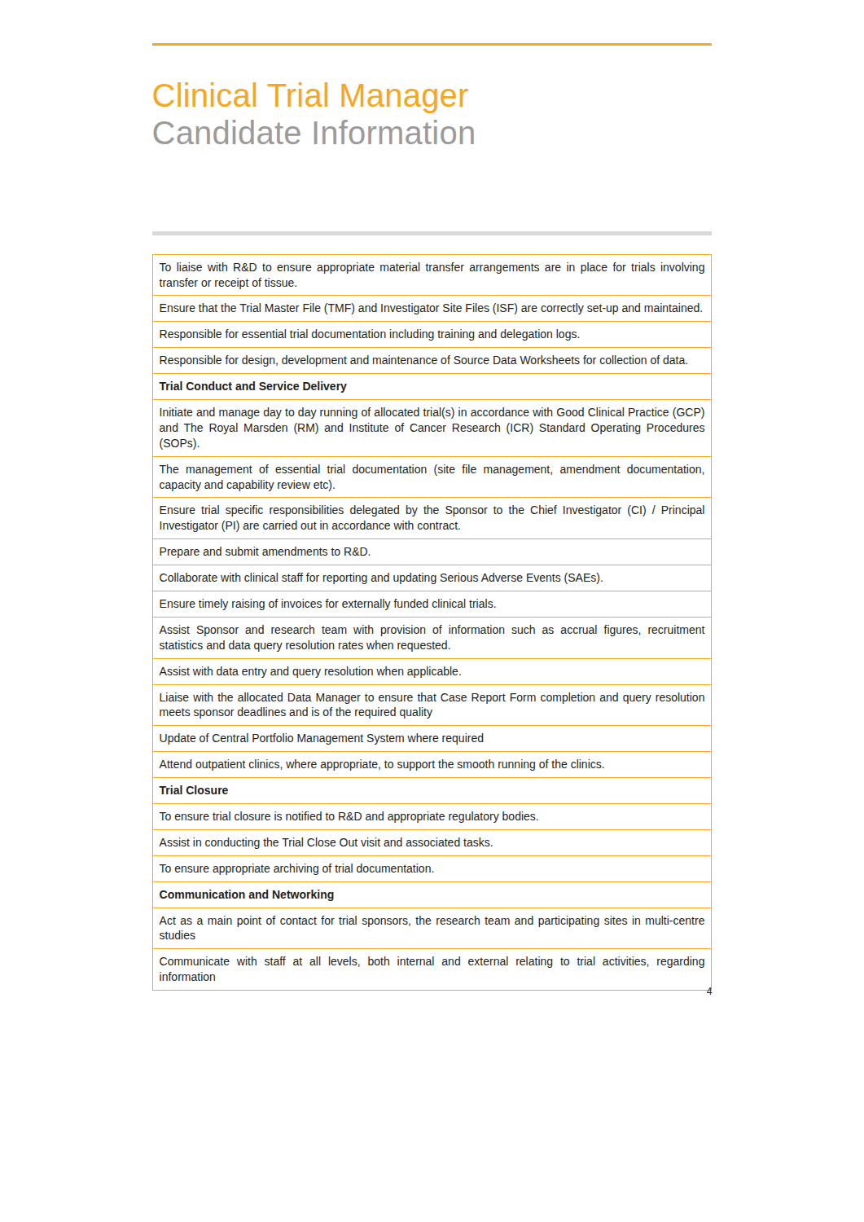Clinical Trial Manager Candidate Information
| To liaise with R&D to ensure appropriate material transfer arrangements are in place for trials involving transfer or receipt of tissue. |
| Ensure that the Trial Master File (TMF) and Investigator Site Files (ISF) are correctly set-up and maintained. |
| Responsible for essential trial documentation including training and delegation logs. |
| Responsible for design, development and maintenance of Source Data Worksheets for collection of data. |
| Trial Conduct and Service Delivery |
| Initiate and manage day to day running of allocated trial(s) in accordance with Good Clinical Practice (GCP) and The Royal Marsden (RM) and Institute of Cancer Research (ICR) Standard Operating Procedures (SOPs). |
| The management of essential trial documentation (site file management, amendment documentation, capacity and capability review etc). |
| Ensure trial specific responsibilities delegated by the Sponsor to the Chief Investigator (CI) / Principal Investigator (PI) are carried out in accordance with contract. |
| Prepare and submit amendments to R&D. |
| Collaborate with clinical staff for reporting and updating Serious Adverse Events (SAEs). |
| Ensure timely raising of invoices for externally funded clinical trials. |
| Assist Sponsor and research team with provision of information such as accrual figures, recruitment statistics and data query resolution rates when requested. |
| Assist with data entry and query resolution when applicable. |
| Liaise with the allocated Data Manager to ensure that Case Report Form completion and query resolution meets sponsor deadlines and is of the required quality |
| Update of Central Portfolio Management System where required |
| Attend outpatient clinics, where appropriate, to support the smooth running of the clinics. |
| Trial Closure |
| To ensure trial closure is notified to R&D and appropriate regulatory bodies. |
| Assist in conducting the Trial Close Out visit and associated tasks. |
| To ensure appropriate archiving of trial documentation. |
| Communication and Networking |
| Act as a main point of contact for trial sponsors, the research team and participating sites in multi-centre studies |
| Communicate with staff at all levels, both internal and external relating to trial activities, regarding information |
4